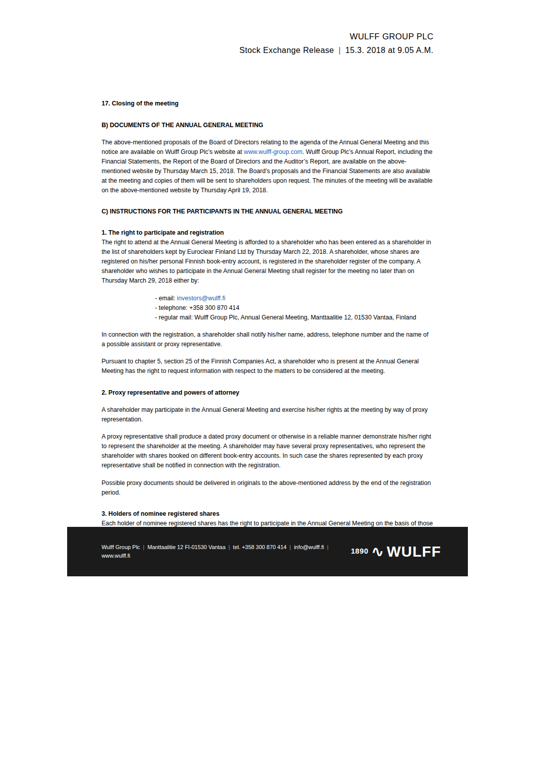WULFF GROUP PLC Stock Exchange Release | 15.3. 2018 at 9.05 A.M.
17. Closing of the meeting
B) DOCUMENTS OF THE ANNUAL GENERAL MEETING
The above-mentioned proposals of the Board of Directors relating to the agenda of the Annual General Meeting and this notice are available on Wulff Group Plc’s website at www.wulff-group.com. Wulff Group Plc’s Annual Report, including the Financial Statements, the Report of the Board of Directors and the Auditor’s Report, are available on the above-mentioned website by Thursday March 15, 2018. The Board’s proposals and the Financial Statements are also available at the meeting and copies of them will be sent to shareholders upon request. The minutes of the meeting will be available on the above-mentioned website by Thursday April 19, 2018.
C) INSTRUCTIONS FOR THE PARTICIPANTS IN THE ANNUAL GENERAL MEETING
1. The right to participate and registration
The right to attend at the Annual General Meeting is afforded to a shareholder who has been entered as a shareholder in the list of shareholders kept by Euroclear Finland Ltd by Thursday March 22, 2018. A shareholder, whose shares are registered on his/her personal Finnish book-entry account, is registered in the shareholder register of the company. A shareholder who wishes to participate in the Annual General Meeting shall register for the meeting no later than on Thursday March 29, 2018 either by:
- email: investors@wulff.fi
- telephone: +358 300 870 414
- regular mail: Wulff Group Plc, Annual General Meeting, Manttaalitie 12, 01530 Vantaa, Finland
In connection with the registration, a shareholder shall notify his/her name, address, telephone number and the name of a possible assistant or proxy representative.
Pursuant to chapter 5, section 25 of the Finnish Companies Act, a shareholder who is present at the Annual General Meeting has the right to request information with respect to the matters to be considered at the meeting.
2. Proxy representative and powers of attorney
A shareholder may participate in the Annual General Meeting and exercise his/her rights at the meeting by way of proxy representation.
A proxy representative shall produce a dated proxy document or otherwise in a reliable manner demonstrate his/her right to represent the shareholder at the meeting. A shareholder may have several proxy representatives, who represent the shareholder with shares booked on different book-entry accounts. In such case the shares represented by each proxy representative shall be notified in connection with the registration.
Possible proxy documents should be delivered in originals to the above-mentioned address by the end of the registration period.
3. Holders of nominee registered shares
Each holder of nominee registered shares has the right to participate in the Annual General Meeting on the basis of those shares that would allow him/ her to be registered in the shareholders’ register of the Company held by Euroclear Finland Ltd on Thursday March 22, 2018. A holder of nominee registered shares wishing to participate in the Annual General Meeting shall be temporarily registered into the shareholders' register of the company kept by Euroclear Finland Ltd at the latest on Thursday March 29, 2018 by 10.00 A.M. The shareholder who wishes to participate in the Annual General Meeting shall contact the
Wulff Group Plc|Manttaalitie 12 FI-01530 Vantaa|tel. +358 300 870 414|info@wulff.fi|www.wulff.fi
1890 ∿ WULFF